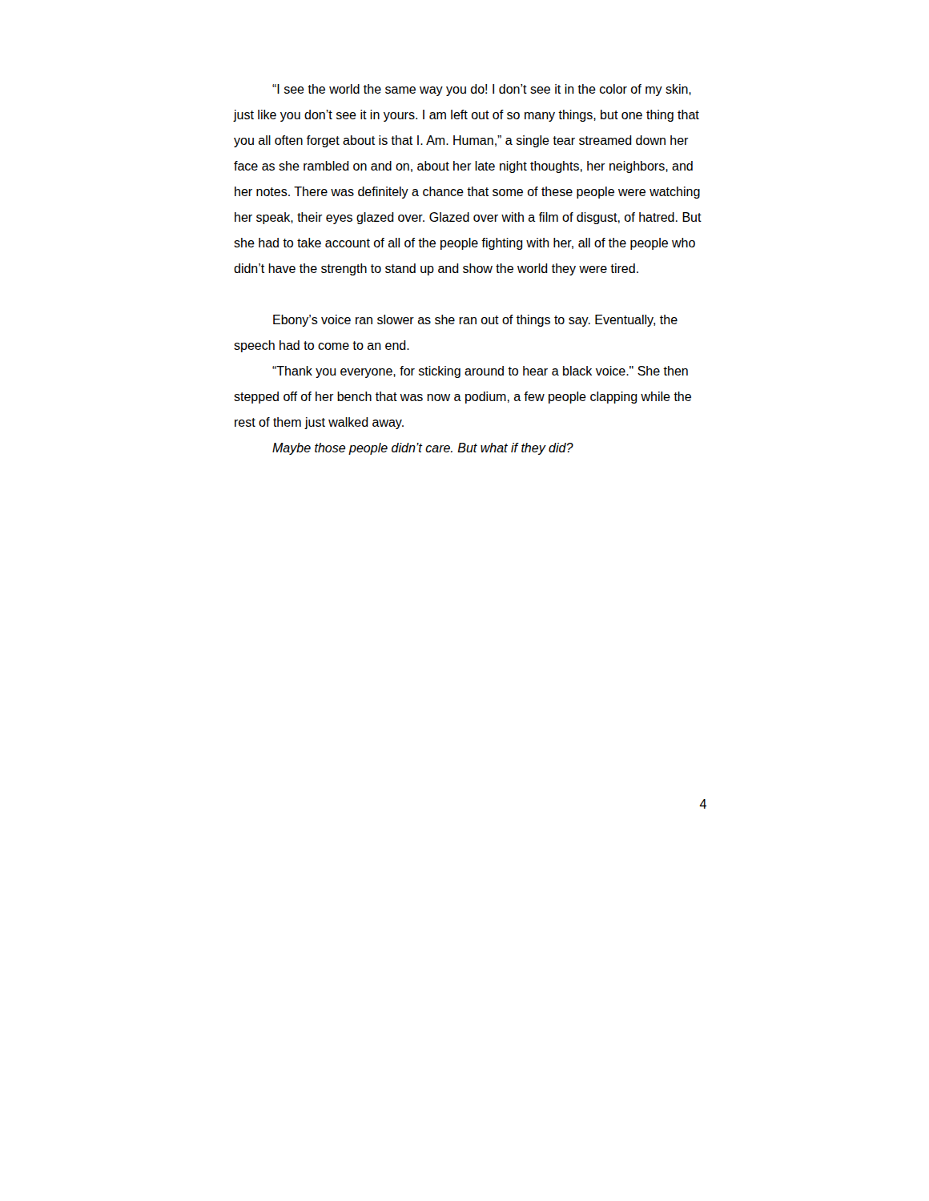“I see the world the same way you do! I don’t see it in the color of my skin, just like you don’t see it in yours. I am left out of so many things, but one thing that you all often forget about is that I. Am. Human,” a single tear streamed down her face as she rambled on and on, about her late night thoughts, her neighbors, and her notes. There was definitely a chance that some of these people were watching her speak, their eyes glazed over. Glazed over with a film of disgust, of hatred. But she had to take account of all of the people fighting with her, all of the people who didn’t have the strength to stand up and show the world they were tired.
Ebony’s voice ran slower as she ran out of things to say. Eventually, the speech had to come to an end.
“Thank you everyone, for sticking around to hear a black voice." She then stepped off of her bench that was now a podium, a few people clapping while the rest of them just walked away.
Maybe those people didn’t care. But what if they did?
4